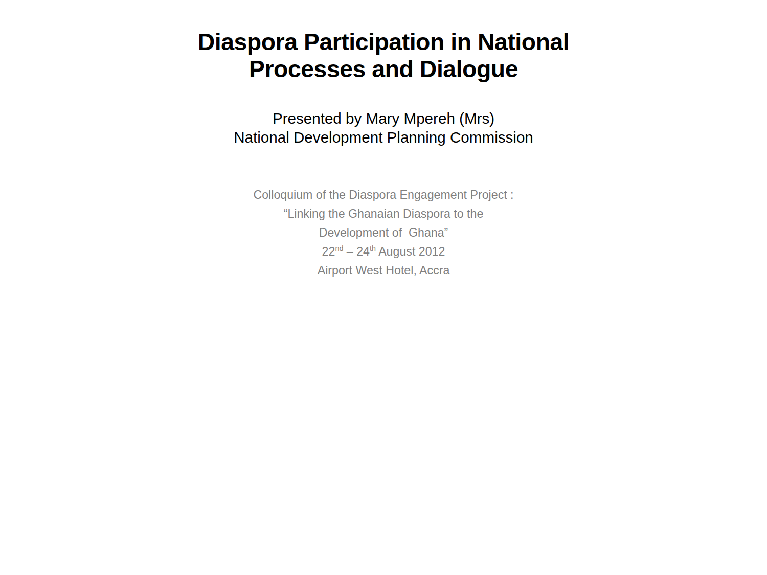Diaspora Participation in National Processes and Dialogue
Presented by Mary Mpereh (Mrs)
National Development Planning Commission
Colloquium of the Diaspora Engagement Project :
“Linking the Ghanaian Diaspora to the
Development of Ghana”
22nd – 24th August 2012
Airport West Hotel, Accra